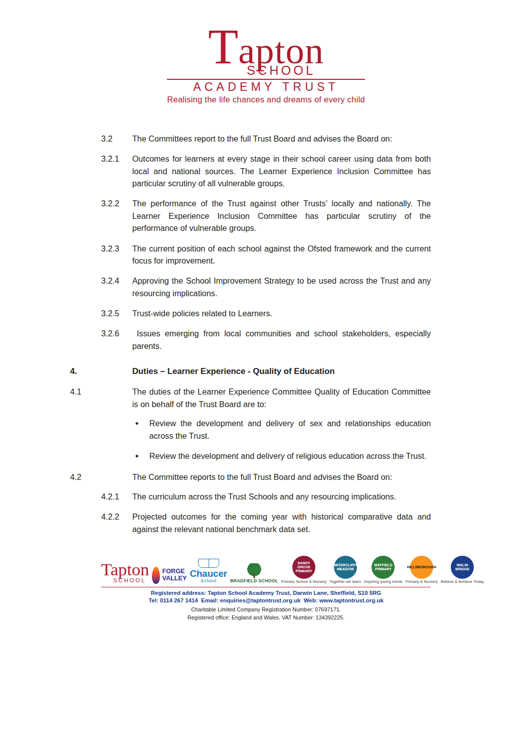Tapton
SCHOOL
Academy Trust
Realising the life chances and dreams of every child
3.2
The Committees report to the full Trust Board and advises the Board on:
3.2.1
Outcomes for learners at every stage in their school career using data from both local and national sources. The Learner Experience Inclusion Committee has particular scrutiny of all vulnerable groups.
3.2.2
The performance of the Trust against other Trusts’ locally and nationally. The Learner Experience Inclusion Committee has particular scrutiny of the performance of vulnerable groups.
3.2.3
The current position of each school against the Ofsted framework and the current focus for improvement.
3.2.4
Approving the School Improvement Strategy to be used across the Trust and any resourcing implications.
3.2.5
Trust-wide policies related to Learners.
3.2.6
Issues emerging from local communities and school stakeholders, especially parents.
4. Duties – Learner Experience - Quality of Education
4.1 The duties of the Learner Experience Committee Quality of Education Committee is on behalf of the Trust Board are to:
Review the development and delivery of sex and relationships education across the Trust.
Review the development and delivery of religious education across the Trust.
4.2 The Committee reports to the full Trust Board and advises the Board on:
4.2.1
The curriculum across the Trust Schools and any resourcing implications.
4.2.2
Projected outcomes for the coming year with historical comparative data and against the relevant national benchmark data set.
TaptonSCHOOL
FORGE
VALLEY
Chaucer School
BRADFIELD SCHOOL
SANDY
GROVE
PRIMARY
Primary School & Nursery
WATERCLIFFE
MEADOW
Together we learn
MAYFIELD
PRIMARY
Inspiring young minds
HILLSBOROUGH
Primary & Nursery
MALIN
BRIDGE
Believe & Achieve Today
Registered address: Tapton School Academy Trust, Darwin Lane, Sheffield, S10 5RG
Tel: 0114 267 1414 Email: enquiries@taptontrust.org.uk Web: www.taptontrust.org.uk
Charitable Limited Company Registration Number: 07697171.
Registered office: England and Wales. VAT Number: 134392225.